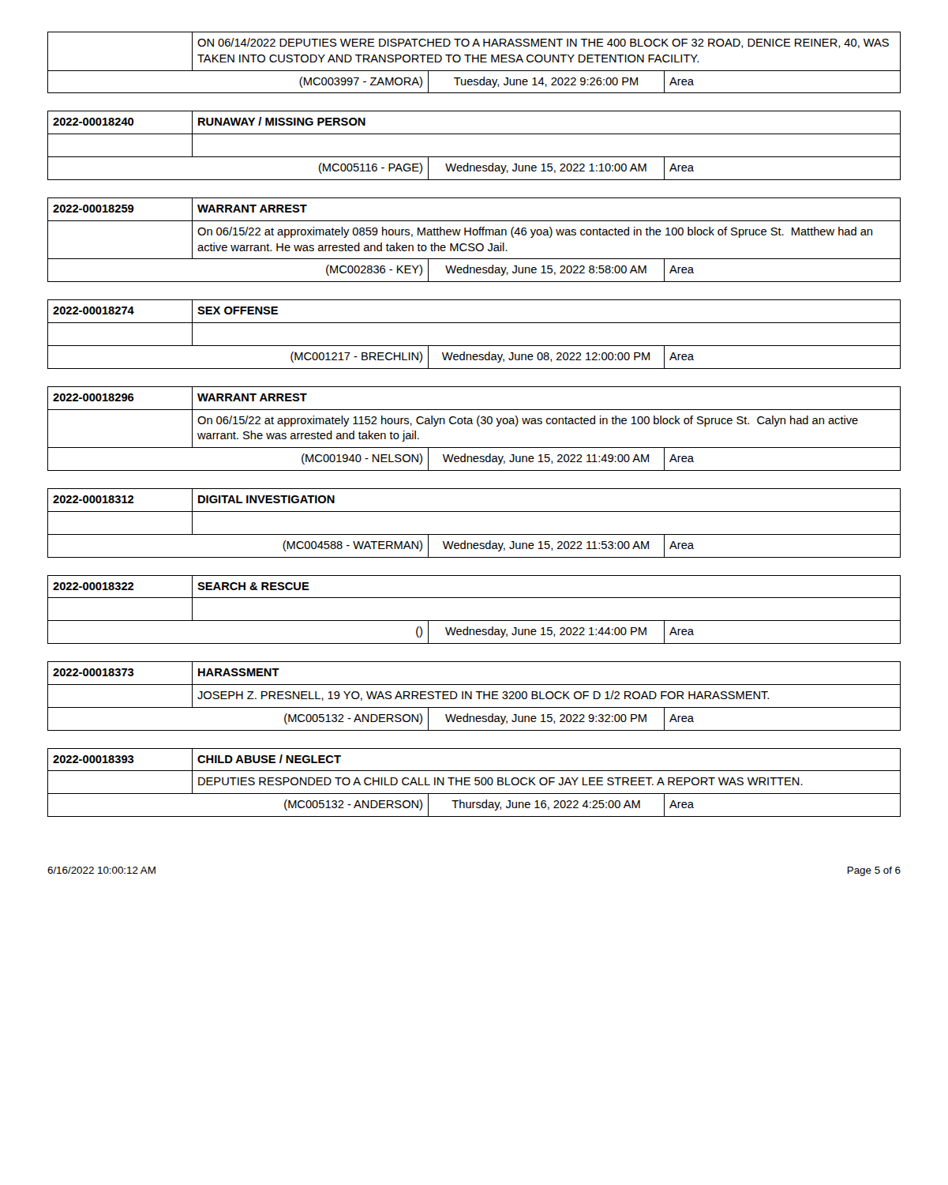| | ON 06/14/2022 DEPUTIES WERE DISPATCHED TO A HARASSMENT IN THE 400 BLOCK OF 32 ROAD, DENICE REINER, 40, WAS TAKEN INTO CUSTODY AND TRANSPORTED TO THE MESA COUNTY DETENTION FACILITY. |
| (MC003997 - ZAMORA) | Tuesday, June 14, 2022 9:26:00 PM | Area |
| 2022-00018240 | RUNAWAY / MISSING PERSON |
| (MC005116 - PAGE) | Wednesday, June 15, 2022 1:10:00 AM | Area |
| 2022-00018259 | WARRANT ARREST |
| | On 06/15/22 at approximately 0859 hours, Matthew Hoffman (46 yoa) was contacted in the 100 block of Spruce St. Matthew had an active warrant. He was arrested and taken to the MCSO Jail. |
| (MC002836 - KEY) | Wednesday, June 15, 2022 8:58:00 AM | Area |
| 2022-00018274 | SEX OFFENSE |
| (MC001217 - BRECHLIN) | Wednesday, June 08, 2022 12:00:00 PM | Area |
| 2022-00018296 | WARRANT ARREST |
| | On 06/15/22 at approximately 1152 hours, Calyn Cota (30 yoa) was contacted in the 100 block of Spruce St. Calyn had an active warrant. She was arrested and taken to jail. |
| (MC001940 - NELSON) | Wednesday, June 15, 2022 11:49:00 AM | Area |
| 2022-00018312 | DIGITAL INVESTIGATION |
| (MC004588 - WATERMAN) | Wednesday, June 15, 2022 11:53:00 AM | Area |
| 2022-00018322 | SEARCH & RESCUE |
| () | Wednesday, June 15, 2022 1:44:00 PM | Area |
| 2022-00018373 | HARASSMENT |
| | JOSEPH Z. PRESNELL, 19 YO, WAS ARRESTED IN THE 3200 BLOCK OF D 1/2 ROAD FOR HARASSMENT. |
| (MC005132 - ANDERSON) | Wednesday, June 15, 2022 9:32:00 PM | Area |
| 2022-00018393 | CHILD ABUSE / NEGLECT |
| | DEPUTIES RESPONDED TO A CHILD CALL IN THE 500 BLOCK OF JAY LEE STREET. A REPORT WAS WRITTEN. |
| (MC005132 - ANDERSON) | Thursday, June 16, 2022 4:25:00 AM | Area |
6/16/2022 10:00:12 AM Page 5 of 6